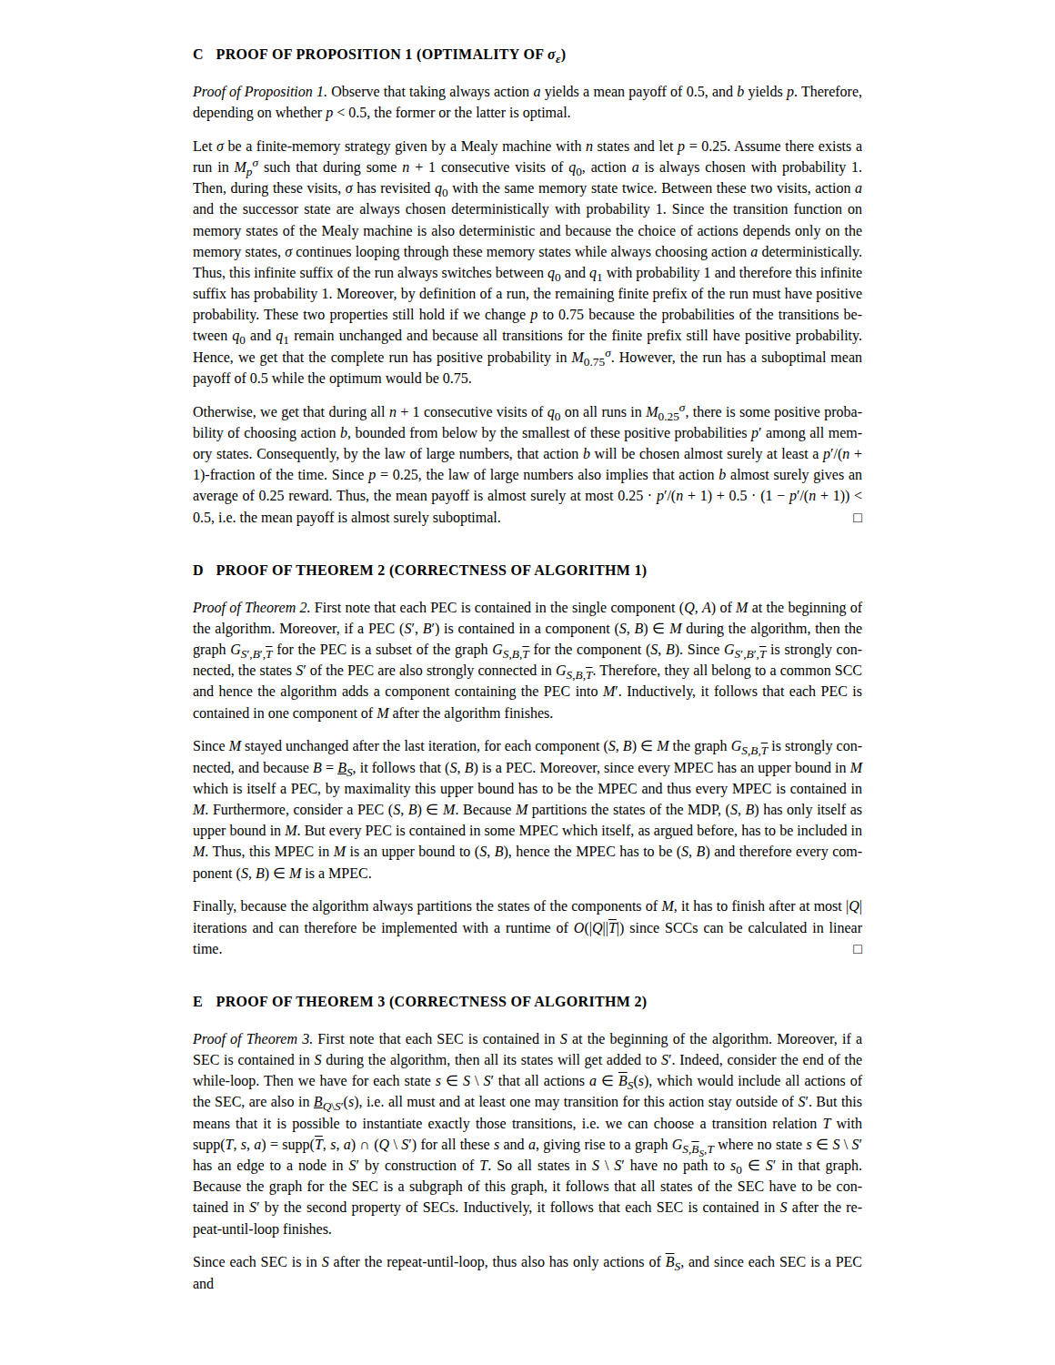CPROOF OF PROPOSITION 1 (OPTIMALITY OF σε)
Proof of Proposition 1. Observe that taking always action a yields a mean payoff of 0.5, and b yields p. Therefore, depending on whether p < 0.5, the former or the latter is optimal.
Let σ be a finite-memory strategy given by a Mealy machine with n states and let p = 0.25. Assume there exists a run in Mpσ such that during some n + 1 consecutive visits of q0, action a is always chosen with probability 1. Then, during these visits, σ has revisited q0 with the same memory state twice. Between these two visits, action a and the successor state are always chosen deterministically with probability 1. Since the transition function on memory states of the Mealy machine is also deterministic and because the choice of actions depends only on the memory states, σ continues looping through these memory states while always choosing action a deterministically. Thus, this infinite suffix of the run always switches between q0 and q1 with probability 1 and therefore this infinite suffix has probability 1. Moreover, by definition of a run, the remaining finite prefix of the run must have positive probability. These two properties still hold if we change p to 0.75 because the probabilities of the transitions between q0 and q1 remain unchanged and because all transitions for the finite prefix still have positive probability. Hence, we get that the complete run has positive probability in M0.75σ. However, the run has a suboptimal mean payoff of 0.5 while the optimum would be 0.75.
Otherwise, we get that during all n + 1 consecutive visits of q0 on all runs in M0.25σ, there is some positive probability of choosing action b, bounded from below by the smallest of these positive probabilities p′ among all memory states. Consequently, by the law of large numbers, that action b will be chosen almost surely at least a p′/(n + 1)-fraction of the time. Since p = 0.25, the law of large numbers also implies that action b almost surely gives an average of 0.25 reward. Thus, the mean payoff is almost surely at most 0.25 · p′/(n + 1) + 0.5 · (1 − p′/(n + 1)) < 0.5, i.e. the mean payoff is almost surely suboptimal.
DPROOF OF THEOREM 2 (CORRECTNESS OF ALGORITHM 1)
Proof of Theorem 2. First note that each PEC is contained in the single component (Q, A) of M at the beginning of the algorithm. Moreover, if a PEC (S′, B′) is contained in a component (S, B) ∈ M during the algorithm, then the graph GS′,B′,T for the PEC is a subset of the graph GS,B,T for the component (S, B). Since GS′,B′,T is strongly connected, the states S′ of the PEC are also strongly connected in GS,B,T. Therefore, they all belong to a common SCC and hence the algorithm adds a component containing the PEC into M′. Inductively, it follows that each PEC is contained in one component of M after the algorithm finishes.
Since M stayed unchanged after the last iteration, for each component (S, B) ∈ M the graph GS,B,T is strongly connected, and because B = BS, it follows that (S, B) is a PEC. Moreover, since every MPEC has an upper bound in M which is itself a PEC, by maximality this upper bound has to be the MPEC and thus every MPEC is contained in M. Furthermore, consider a PEC (S, B) ∈ M. Because M partitions the states of the MDP, (S, B) has only itself as upper bound in M. But every PEC is contained in some MPEC which itself, as argued before, has to be included in M. Thus, this MPEC in M is an upper bound to (S, B), hence the MPEC has to be (S, B) and therefore every component (S, B) ∈ M is a MPEC.
Finally, because the algorithm always partitions the states of the components of M, it has to finish after at most |Q| iterations and can therefore be implemented with a runtime of O(|Q||T|) since SCCs can be calculated in linear time.
EPROOF OF THEOREM 3 (CORRECTNESS OF ALGORITHM 2)
Proof of Theorem 3. First note that each SEC is contained in S at the beginning of the algorithm. Moreover, if a SEC is contained in S during the algorithm, then all its states will get added to S′. Indeed, consider the end of the while-loop. Then we have for each state s ∈ S \ S′ that all actions a ∈ BS(s), which would include all actions of the SEC, are also in BQ\S′(s), i.e. all must and at least one may transition for this action stay outside of S′. But this means that it is possible to instantiate exactly those transitions, i.e. we can choose a transition relation T with supp(T, s, a) = supp(T, s, a) ∩ (Q \ S′) for all these s and a, giving rise to a graph GS,BS,T where no state s ∈ S \ S′ has an edge to a node in S′ by construction of T. So all states in S \ S′ have no path to s0 ∈ S′ in that graph. Because the graph for the SEC is a subgraph of this graph, it follows that all states of the SEC have to be contained in S′ by the second property of SECs. Inductively, it follows that each SEC is contained in S after the repeat-until-loop finishes.
Since each SEC is in S after the repeat-until-loop, thus also has only actions of BS, and since each SEC is a PEC and